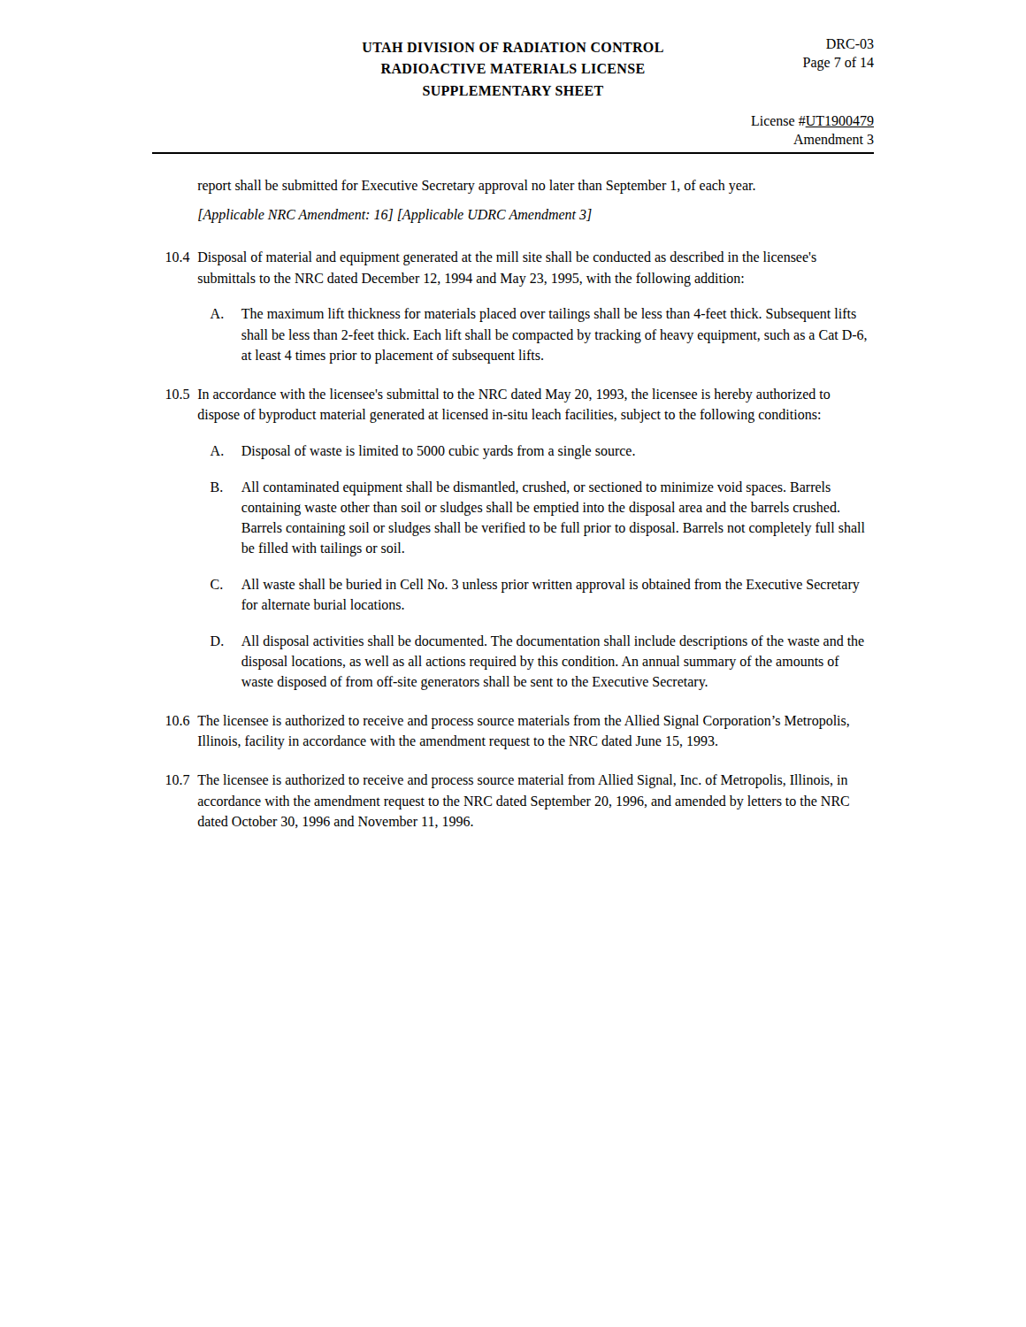DRC-03
Page 7 of 14
UTAH DIVISION OF RADIATION CONTROL
RADIOACTIVE MATERIALS LICENSE
SUPPLEMENTARY SHEET
License #UT1900479
Amendment 3
report shall be submitted for Executive Secretary approval no later than September 1, of each year.
[Applicable NRC Amendment: 16] [Applicable UDRC Amendment 3]
10.4
Disposal of material and equipment generated at the mill site shall be conducted as described in the licensee's submittals to the NRC dated December 12, 1994 and May 23, 1995, with the following addition:
A.
The maximum lift thickness for materials placed over tailings shall be less than 4-feet thick. Subsequent lifts shall be less than 2-feet thick. Each lift shall be compacted by tracking of heavy equipment, such as a Cat D-6, at least 4 times prior to placement of subsequent lifts.
10.5
In accordance with the licensee's submittal to the NRC dated May 20, 1993, the licensee is hereby authorized to dispose of byproduct material generated at licensed in-situ leach facilities, subject to the following conditions:
A.
Disposal of waste is limited to 5000 cubic yards from a single source.
B.
All contaminated equipment shall be dismantled, crushed, or sectioned to minimize void spaces. Barrels containing waste other than soil or sludges shall be emptied into the disposal area and the barrels crushed. Barrels containing soil or sludges shall be verified to be full prior to disposal. Barrels not completely full shall be filled with tailings or soil.
C.
All waste shall be buried in Cell No. 3 unless prior written approval is obtained from the Executive Secretary for alternate burial locations.
D.
All disposal activities shall be documented. The documentation shall include descriptions of the waste and the disposal locations, as well as all actions required by this condition. An annual summary of the amounts of waste disposed of from off-site generators shall be sent to the Executive Secretary.
10.6
The licensee is authorized to receive and process source materials from the Allied Signal Corporation’s Metropolis, Illinois, facility in accordance with the amendment request to the NRC dated June 15, 1993.
10.7
The licensee is authorized to receive and process source material from Allied Signal, Inc. of Metropolis, Illinois, in accordance with the amendment request to the NRC dated September 20, 1996, and amended by letters to the NRC dated October 30, 1996 and November 11, 1996.